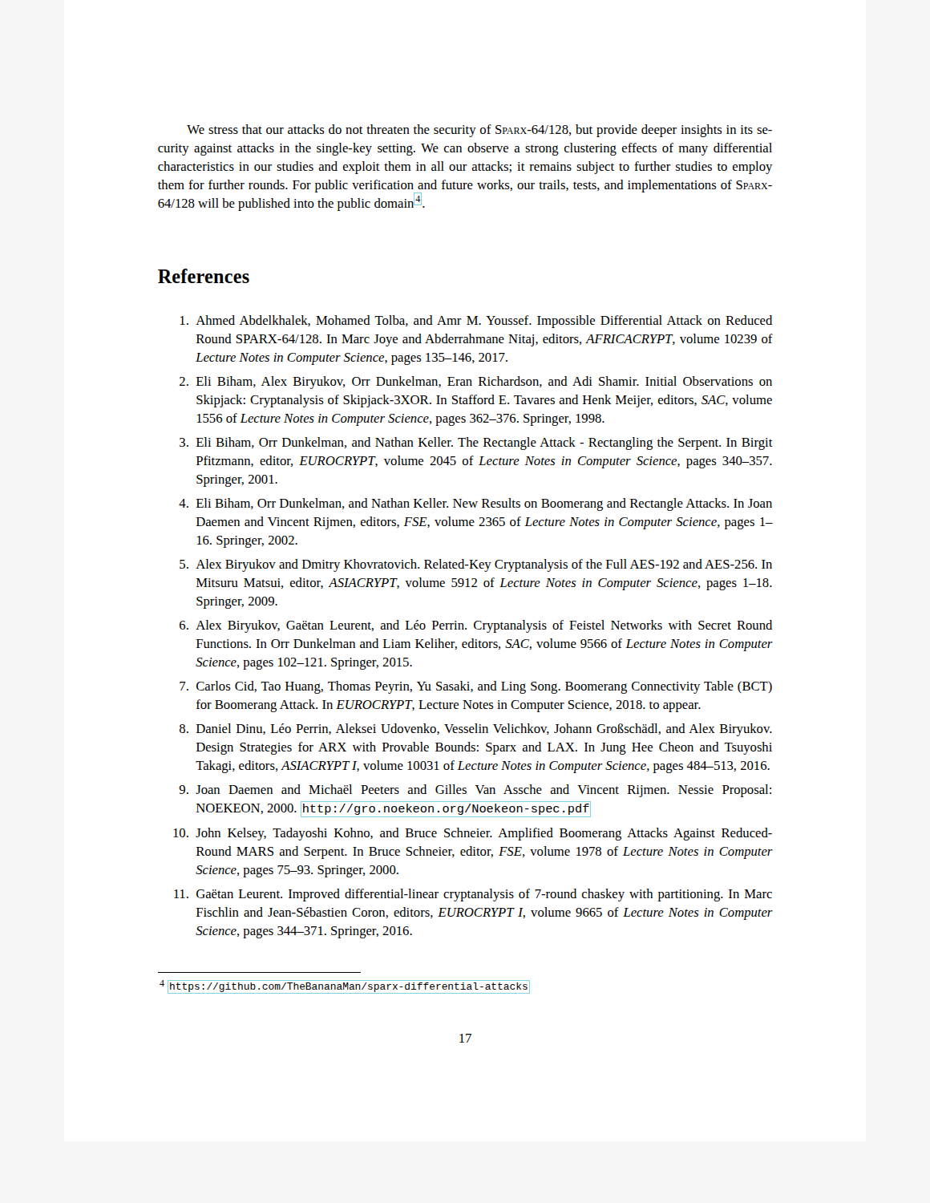We stress that our attacks do not threaten the security of Sparx-64/128, but provide deeper insights in its security against attacks in the single-key setting. We can observe a strong clustering effects of many differential characteristics in our studies and exploit them in all our attacks; it remains subject to further studies to employ them for further rounds. For public verification and future works, our trails, tests, and implementations of Sparx-64/128 will be published into the public domain4.
References
Ahmed Abdelkhalek, Mohamed Tolba, and Amr M. Youssef. Impossible Differential Attack on Reduced Round SPARX-64/128. In Marc Joye and Abderrahmane Nitaj, editors, AFRICACRYPT, volume 10239 of Lecture Notes in Computer Science, pages 135–146, 2017.
Eli Biham, Alex Biryukov, Orr Dunkelman, Eran Richardson, and Adi Shamir. Initial Observations on Skipjack: Cryptanalysis of Skipjack-3XOR. In Stafford E. Tavares and Henk Meijer, editors, SAC, volume 1556 of Lecture Notes in Computer Science, pages 362–376. Springer, 1998.
Eli Biham, Orr Dunkelman, and Nathan Keller. The Rectangle Attack - Rectangling the Serpent. In Birgit Pfitzmann, editor, EUROCRYPT, volume 2045 of Lecture Notes in Computer Science, pages 340–357. Springer, 2001.
Eli Biham, Orr Dunkelman, and Nathan Keller. New Results on Boomerang and Rectangle Attacks. In Joan Daemen and Vincent Rijmen, editors, FSE, volume 2365 of Lecture Notes in Computer Science, pages 1–16. Springer, 2002.
Alex Biryukov and Dmitry Khovratovich. Related-Key Cryptanalysis of the Full AES-192 and AES-256. In Mitsuru Matsui, editor, ASIACRYPT, volume 5912 of Lecture Notes in Computer Science, pages 1–18. Springer, 2009.
Alex Biryukov, Gaëtan Leurent, and Léo Perrin. Cryptanalysis of Feistel Networks with Secret Round Functions. In Orr Dunkelman and Liam Keliher, editors, SAC, volume 9566 of Lecture Notes in Computer Science, pages 102–121. Springer, 2015.
Carlos Cid, Tao Huang, Thomas Peyrin, Yu Sasaki, and Ling Song. Boomerang Connectivity Table (BCT) for Boomerang Attack. In EUROCRYPT, Lecture Notes in Computer Science, 2018. to appear.
Daniel Dinu, Léo Perrin, Aleksei Udovenko, Vesselin Velichkov, Johann Großschädl, and Alex Biryukov. Design Strategies for ARX with Provable Bounds: Sparx and LAX. In Jung Hee Cheon and Tsuyoshi Takagi, editors, ASIACRYPT I, volume 10031 of Lecture Notes in Computer Science, pages 484–513, 2016.
Joan Daemen and Michaël Peeters and Gilles Van Assche and Vincent Rijmen. Nessie Proposal: NOEKEON, 2000. http://gro.noekeon.org/Noekeon-spec.pdf
John Kelsey, Tadayoshi Kohno, and Bruce Schneier. Amplified Boomerang Attacks Against Reduced-Round MARS and Serpent. In Bruce Schneier, editor, FSE, volume 1978 of Lecture Notes in Computer Science, pages 75–93. Springer, 2000.
Gaëtan Leurent. Improved differential-linear cryptanalysis of 7-round chaskey with partitioning. In Marc Fischlin and Jean-Sébastien Coron, editors, EUROCRYPT I, volume 9665 of Lecture Notes in Computer Science, pages 344–371. Springer, 2016.
4 https://github.com/TheBananaMan/sparx-differential-attacks
17